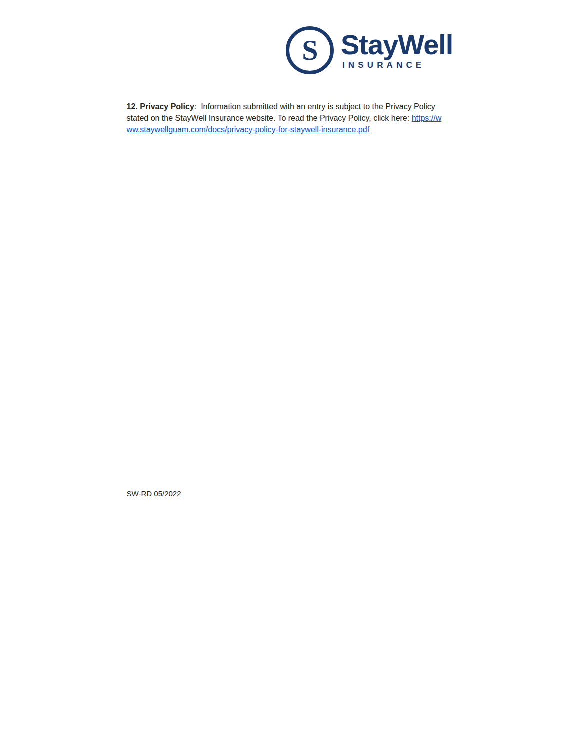S
StayWell INSURANCE
12. Privacy Policy: Information submitted with an entry is subject to the Privacy Policy stated on the StayWell Insurance website. To read the Privacy Policy, click here: https://www.staywellguam.com/docs/privacy-policy-for-staywell-insurance.pdf
SW-RD 05/2022